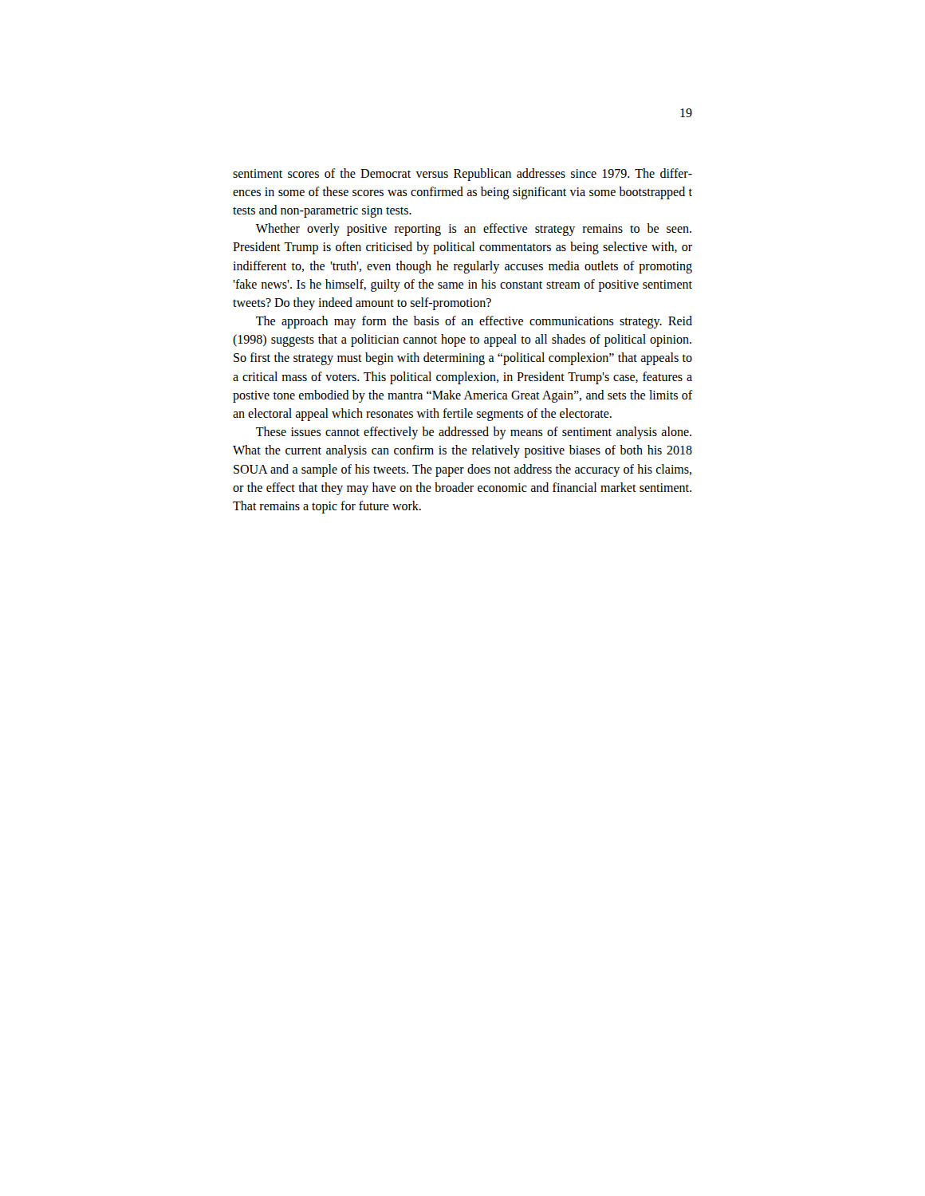19
sentiment scores of the Democrat versus Republican addresses since 1979. The differences in some of these scores was confirmed as being significant via some bootstrapped t tests and non-parametric sign tests.
Whether overly positive reporting is an effective strategy remains to be seen. President Trump is often criticised by political commentators as being selective with, or indifferent to, the 'truth', even though he regularly accuses media outlets of promoting 'fake news'. Is he himself, guilty of the same in his constant stream of positive sentiment tweets? Do they indeed amount to self-promotion?
The approach may form the basis of an effective communications strategy. Reid (1998) suggests that a politician cannot hope to appeal to all shades of political opinion. So first the strategy must begin with determining a “political complexion” that appeals to a critical mass of voters. This political complexion, in President Trump's case, features a postive tone embodied by the mantra “Make America Great Again”, and sets the limits of an electoral appeal which resonates with fertile segments of the electorate.
These issues cannot effectively be addressed by means of sentiment analysis alone. What the current analysis can confirm is the relatively positive biases of both his 2018 SOUA and a sample of his tweets. The paper does not address the accuracy of his claims, or the effect that they may have on the broader economic and financial market sentiment. That remains a topic for future work.